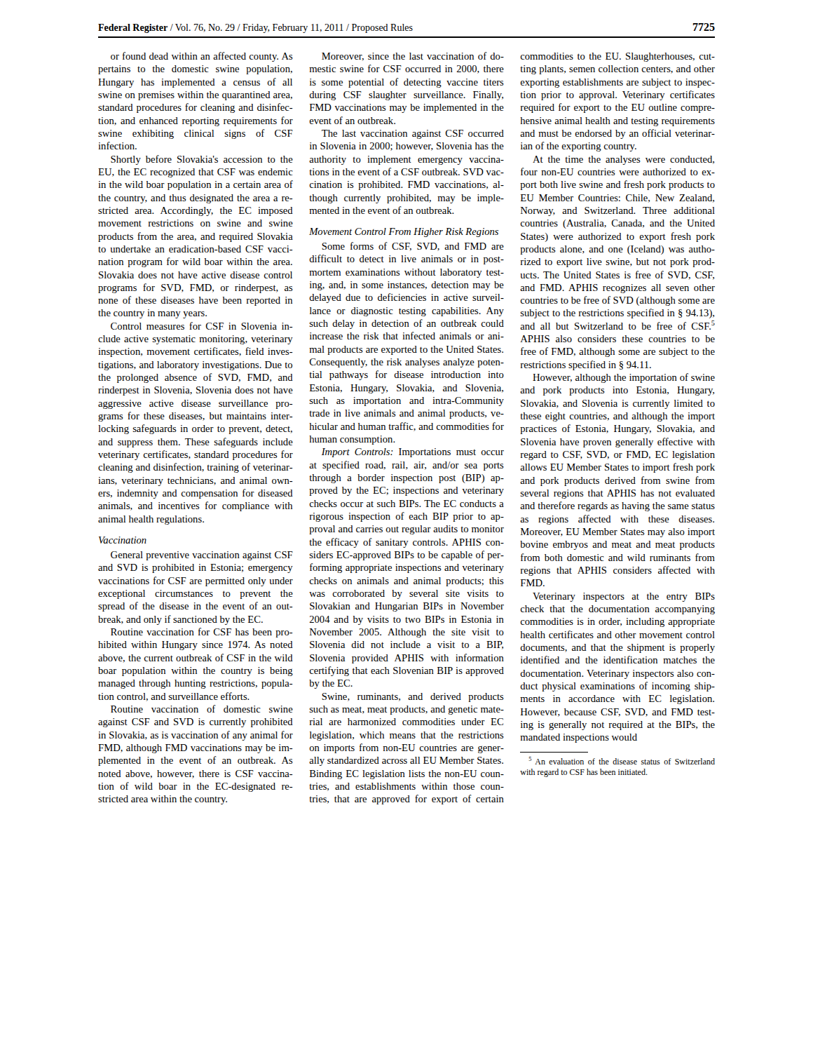Federal Register / Vol. 76, No. 29 / Friday, February 11, 2011 / Proposed Rules
7725
or found dead within an affected county. As pertains to the domestic swine population, Hungary has implemented a census of all swine on premises within the quarantined area, standard procedures for cleaning and disinfection, and enhanced reporting requirements for swine exhibiting clinical signs of CSF infection.
Shortly before Slovakia's accession to the EU, the EC recognized that CSF was endemic in the wild boar population in a certain area of the country, and thus designated the area a restricted area. Accordingly, the EC imposed movement restrictions on swine and swine products from the area, and required Slovakia to undertake an eradication-based CSF vaccination program for wild boar within the area. Slovakia does not have active disease control programs for SVD, FMD, or rinderpest, as none of these diseases have been reported in the country in many years.
Control measures for CSF in Slovenia include active systematic monitoring, veterinary inspection, movement certificates, field investigations, and laboratory investigations. Due to the prolonged absence of SVD, FMD, and rinderpest in Slovenia, Slovenia does not have aggressive active disease surveillance programs for these diseases, but maintains interlocking safeguards in order to prevent, detect, and suppress them. These safeguards include veterinary certificates, standard procedures for cleaning and disinfection, training of veterinarians, veterinary technicians, and animal owners, indemnity and compensation for diseased animals, and incentives for compliance with animal health regulations.
Vaccination
General preventive vaccination against CSF and SVD is prohibited in Estonia; emergency vaccinations for CSF are permitted only under exceptional circumstances to prevent the spread of the disease in the event of an outbreak, and only if sanctioned by the EC.
Routine vaccination for CSF has been prohibited within Hungary since 1974. As noted above, the current outbreak of CSF in the wild boar population within the country is being managed through hunting restrictions, population control, and surveillance efforts.
Routine vaccination of domestic swine against CSF and SVD is currently prohibited in Slovakia, as is vaccination of any animal for FMD, although FMD vaccinations may be implemented in the event of an outbreak. As noted above, however, there is CSF vaccination of wild boar in the EC-designated restricted area within the country.
Moreover, since the last vaccination of domestic swine for CSF occurred in 2000, there is some potential of detecting vaccine titers during CSF slaughter surveillance. Finally, FMD vaccinations may be implemented in the event of an outbreak.
The last vaccination against CSF occurred in Slovenia in 2000; however, Slovenia has the authority to implement emergency vaccinations in the event of a CSF outbreak. SVD vaccination is prohibited. FMD vaccinations, although currently prohibited, may be implemented in the event of an outbreak.
Movement Control From Higher Risk Regions
Some forms of CSF, SVD, and FMD are difficult to detect in live animals or in post-mortem examinations without laboratory testing, and, in some instances, detection may be delayed due to deficiencies in active surveillance or diagnostic testing capabilities. Any such delay in detection of an outbreak could increase the risk that infected animals or animal products are exported to the United States. Consequently, the risk analyses analyze potential pathways for disease introduction into Estonia, Hungary, Slovakia, and Slovenia, such as importation and intra-Community trade in live animals and animal products, vehicular and human traffic, and commodities for human consumption.
Import Controls: Importations must occur at specified road, rail, air, and/or sea ports through a border inspection post (BIP) approved by the EC; inspections and veterinary checks occur at such BIPs. The EC conducts a rigorous inspection of each BIP prior to approval and carries out regular audits to monitor the efficacy of sanitary controls. APHIS considers EC-approved BIPs to be capable of performing appropriate inspections and veterinary checks on animals and animal products; this was corroborated by several site visits to Slovakian and Hungarian BIPs in November 2004 and by visits to two BIPs in Estonia in November 2005. Although the site visit to Slovenia did not include a visit to a BIP, Slovenia provided APHIS with information certifying that each Slovenian BIP is approved by the EC.
Swine, ruminants, and derived products such as meat, meat products, and genetic material are harmonized commodities under EC legislation, which means that the restrictions on imports from non-EU countries are generally standardized across all EU Member States. Binding EC legislation lists the non-EU countries, and establishments within those countries, that are approved for export of certain commodities to the EU. Slaughterhouses, cutting plants, semen collection centers, and other exporting establishments are subject to inspection prior to approval. Veterinary certificates required for export to the EU outline comprehensive animal health and testing requirements and must be endorsed by an official veterinarian of the exporting country.
At the time the analyses were conducted, four non-EU countries were authorized to export both live swine and fresh pork products to EU Member Countries: Chile, New Zealand, Norway, and Switzerland. Three additional countries (Australia, Canada, and the United States) were authorized to export fresh pork products alone, and one (Iceland) was authorized to export live swine, but not pork products. The United States is free of SVD, CSF, and FMD. APHIS recognizes all seven other countries to be free of SVD (although some are subject to the restrictions specified in § 94.13), and all but Switzerland to be free of CSF.5 APHIS also considers these countries to be free of FMD, although some are subject to the restrictions specified in § 94.11.
However, although the importation of swine and pork products into Estonia, Hungary, Slovakia, and Slovenia is currently limited to these eight countries, and although the import practices of Estonia, Hungary, Slovakia, and Slovenia have proven generally effective with regard to CSF, SVD, or FMD, EC legislation allows EU Member States to import fresh pork and pork products derived from swine from several regions that APHIS has not evaluated and therefore regards as having the same status as regions affected with these diseases. Moreover, EU Member States may also import bovine embryos and meat and meat products from both domestic and wild ruminants from regions that APHIS considers affected with FMD.
Veterinary inspectors at the entry BIPs check that the documentation accompanying commodities is in order, including appropriate health certificates and other movement control documents, and that the shipment is properly identified and the identification matches the documentation. Veterinary inspectors also conduct physical examinations of incoming shipments in accordance with EC legislation. However, because CSF, SVD, and FMD testing is generally not required at the BIPs, the mandated inspections would
5 An evaluation of the disease status of Switzerland with regard to CSF has been initiated.